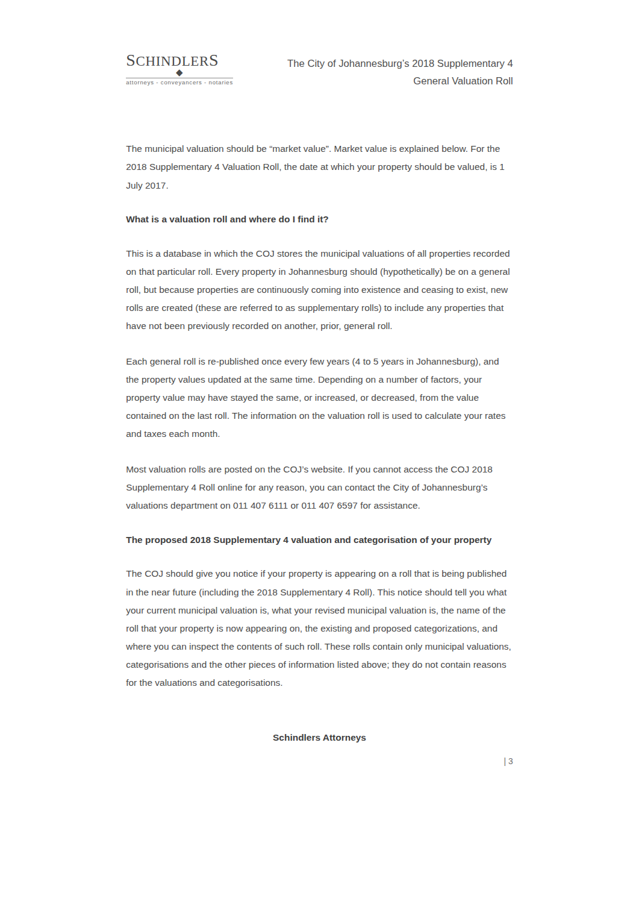SchindlerS
◆
attorneys - conveyancers - notaries
The City of Johannesburg’s 2018 Supplementary 4 General Valuation Roll
The municipal valuation should be “market value”. Market value is explained below. For the 2018 Supplementary 4 Valuation Roll, the date at which your property should be valued, is 1 July 2017.
What is a valuation roll and where do I find it?
This is a database in which the COJ stores the municipal valuations of all properties recorded on that particular roll. Every property in Johannesburg should (hypothetically) be on a general roll, but because properties are continuously coming into existence and ceasing to exist, new rolls are created (these are referred to as supplementary rolls) to include any properties that have not been previously recorded on another, prior, general roll.
Each general roll is re-published once every few years (4 to 5 years in Johannesburg), and the property values updated at the same time. Depending on a number of factors, your property value may have stayed the same, or increased, or decreased, from the value contained on the last roll. The information on the valuation roll is used to calculate your rates and taxes each month.
Most valuation rolls are posted on the COJ’s website. If you cannot access the COJ 2018 Supplementary 4 Roll online for any reason, you can contact the City of Johannesburg’s valuations department on 011 407 6111 or 011 407 6597 for assistance.
The proposed 2018 Supplementary 4 valuation and categorisation of your property
The COJ should give you notice if your property is appearing on a roll that is being published in the near future (including the 2018 Supplementary 4 Roll). This notice should tell you what your current municipal valuation is, what your revised municipal valuation is, the name of the roll that your property is now appearing on, the existing and proposed categorizations, and where you can inspect the contents of such roll. These rolls contain only municipal valuations, categorisations and the other pieces of information listed above; they do not contain reasons for the valuations and categorisations.
Schindlers Attorneys
| 3